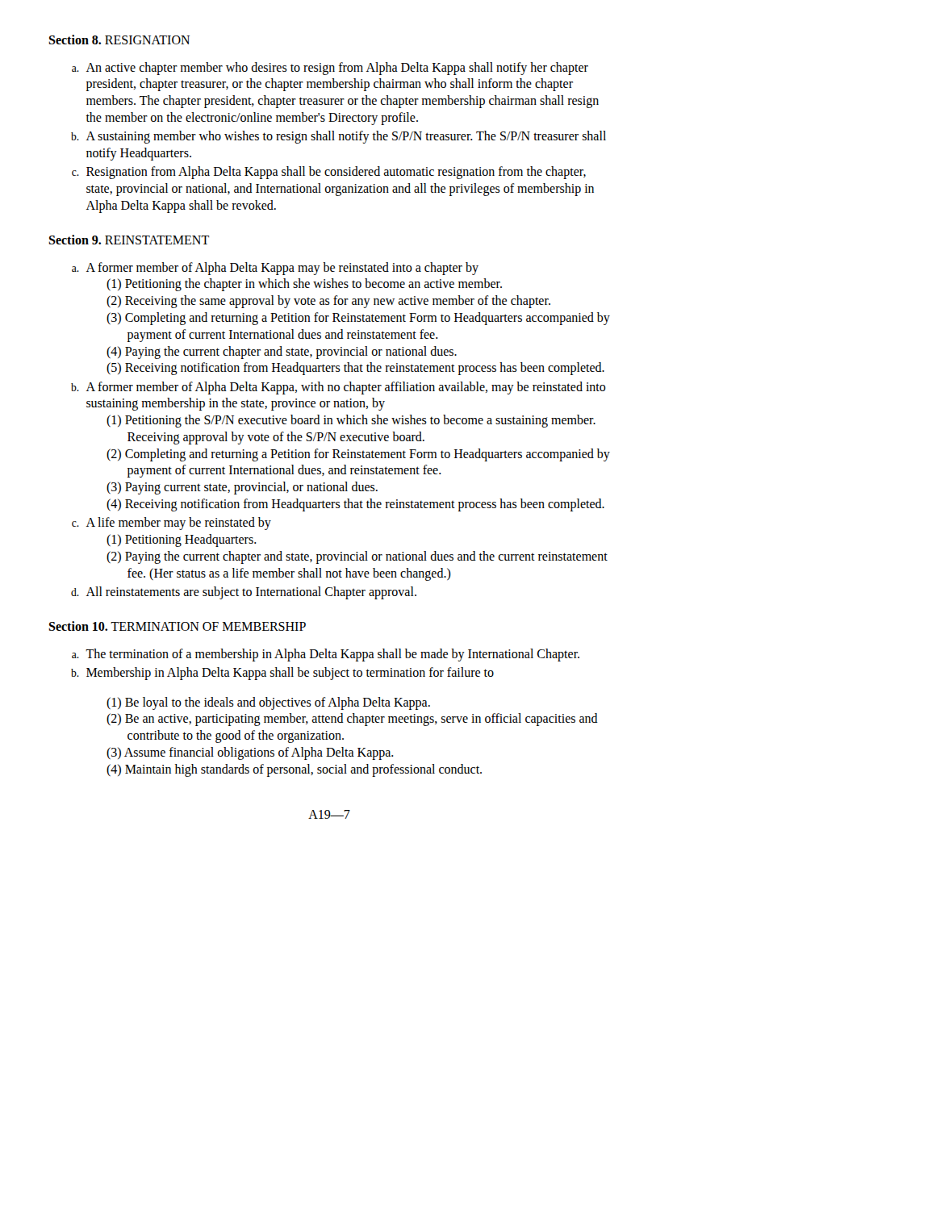Section 8. RESIGNATION
An active chapter member who desires to resign from Alpha Delta Kappa shall notify her chapter president, chapter treasurer, or the chapter membership chairman who shall inform the chapter members. The chapter president, chapter treasurer or the chapter membership chairman shall resign the member on the electronic/online member's Directory profile.
A sustaining member who wishes to resign shall notify the S/P/N treasurer. The S/P/N treasurer shall notify Headquarters.
Resignation from Alpha Delta Kappa shall be considered automatic resignation from the chapter, state, provincial or national, and International organization and all the privileges of membership in Alpha Delta Kappa shall be revoked.
Section 9. REINSTATEMENT
A former member of Alpha Delta Kappa may be reinstated into a chapter by
(1) Petitioning the chapter in which she wishes to become an active member.
(2) Receiving the same approval by vote as for any new active member of the chapter.
(3) Completing and returning a Petition for Reinstatement Form to Headquarters accompanied by payment of current International dues and reinstatement fee.
(4) Paying the current chapter and state, provincial or national dues.
(5) Receiving notification from Headquarters that the reinstatement process has been completed.
A former member of Alpha Delta Kappa, with no chapter affiliation available, may be reinstated into sustaining membership in the state, province or nation, by
(1) Petitioning the S/P/N executive board in which she wishes to become a sustaining member. Receiving approval by vote of the S/P/N executive board.
(2) Completing and returning a Petition for Reinstatement Form to Headquarters accompanied by payment of current International dues, and reinstatement fee.
(3) Paying current state, provincial, or national dues.
(4) Receiving notification from Headquarters that the reinstatement process has been completed.
A life member may be reinstated by
(1) Petitioning Headquarters.
(2) Paying the current chapter and state, provincial or national dues and the current reinstatement fee. (Her status as a life member shall not have been changed.)
All reinstatements are subject to International Chapter approval.
Section 10. TERMINATION OF MEMBERSHIP
The termination of a membership in Alpha Delta Kappa shall be made by International Chapter.
Membership in Alpha Delta Kappa shall be subject to termination for failure to
(1) Be loyal to the ideals and objectives of Alpha Delta Kappa.
(2) Be an active, participating member, attend chapter meetings, serve in official capacities and contribute to the good of the organization.
(3) Assume financial obligations of Alpha Delta Kappa.
(4) Maintain high standards of personal, social and professional conduct.
A19—7